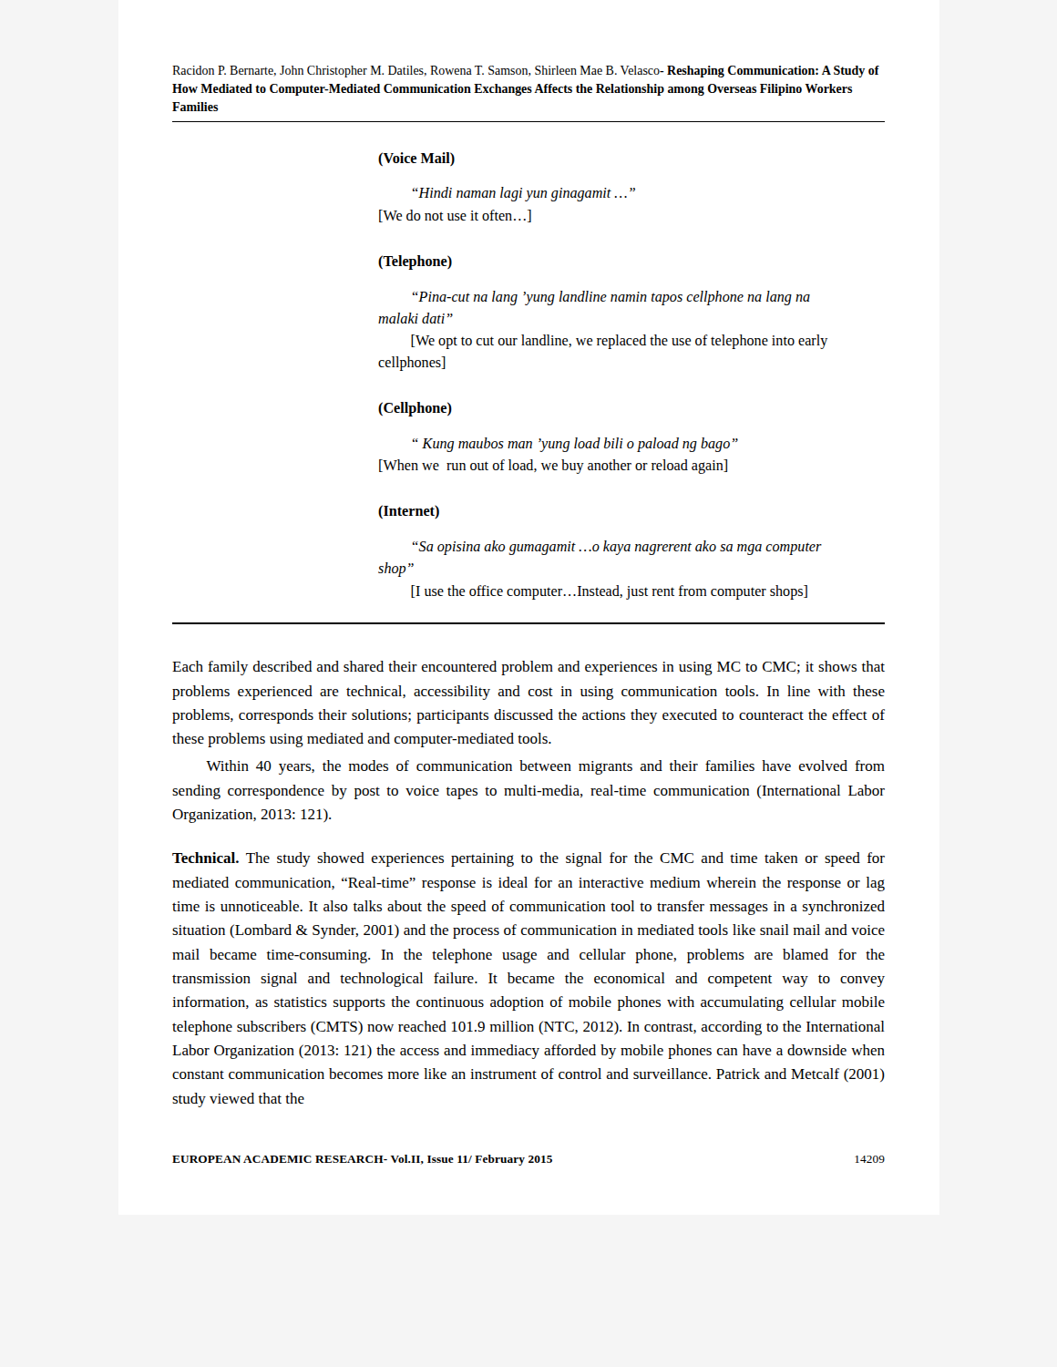Racidon P. Bernarte, John Christopher M. Datiles, Rowena T. Samson, Shirleen Mae B. Velasco- Reshaping Communication: A Study of How Mediated to Computer-Mediated Communication Exchanges Affects the Relationship among Overseas Filipino Workers Families
(Voice Mail)
“Hindi naman lagi yun ginagamit …”
[We do not use it often…]
(Telephone)
“Pina-cut na lang ’yung landline namin tapos cellphone na lang na
malaki dati”
[We opt to cut our landline, we replaced the use of telephone into early cellphones]
(Cellphone)
“ Kung maubos man ’yung load bili o paload ng bago”
[When we run out of load, we buy another or reload again]
(Internet)
“Sa opisina ako gumagamit …o kaya nagrerent ako sa mga computer
shop”
[I use the office computer…Instead, just rent from computer shops]
Each family described and shared their encountered problem and experiences in using MC to CMC; it shows that problems experienced are technical, accessibility and cost in using communication tools. In line with these problems, corresponds their solutions; participants discussed the actions they executed to counteract the effect of these problems using mediated and computer-mediated tools.
Within 40 years, the modes of communication between migrants and their families have evolved from sending correspondence by post to voice tapes to multi-media, real-time communication (International Labor Organization, 2013: 121).
Technical. The study showed experiences pertaining to the signal for the CMC and time taken or speed for mediated communication, “Real-time” response is ideal for an interactive medium wherein the response or lag time is unnoticeable. It also talks about the speed of communication tool to transfer messages in a synchronized situation (Lombard & Synder, 2001) and the process of communication in mediated tools like snail mail and voice mail became time-consuming. In the telephone usage and cellular phone, problems are blamed for the transmission signal and technological failure. It became the economical and competent way to convey information, as statistics supports the continuous adoption of mobile phones with accumulating cellular mobile telephone subscribers (CMTS) now reached 101.9 million (NTC, 2012). In contrast, according to the International Labor Organization (2013: 121) the access and immediacy afforded by mobile phones can have a downside when constant communication becomes more like an instrument of control and surveillance. Patrick and Metcalf (2001) study viewed that the
EUROPEAN ACADEMIC RESEARCH- Vol.II, Issue 11/ February 2015 14209